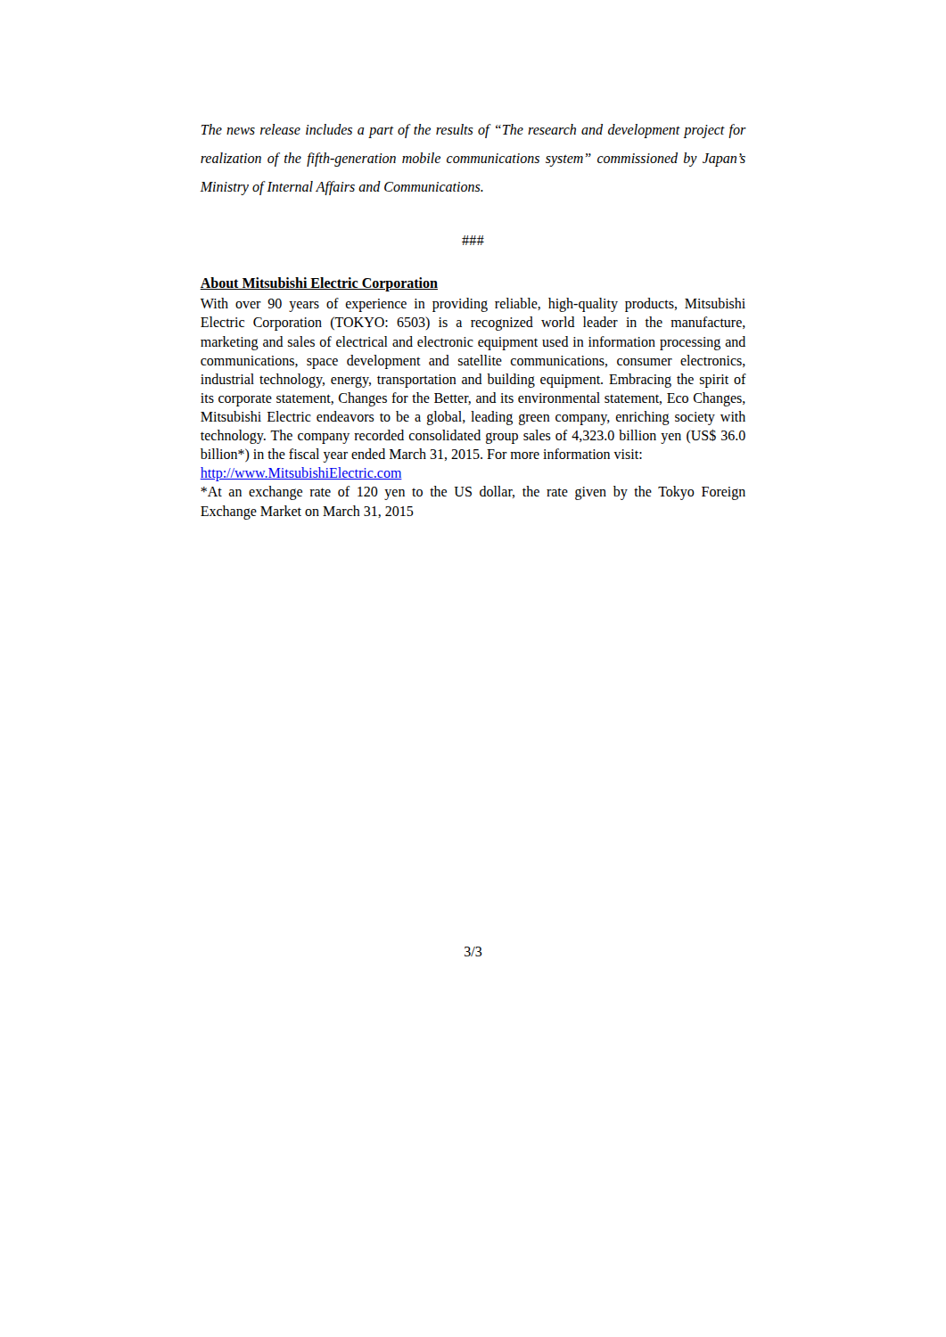The news release includes a part of the results of “The research and development project for realization of the fifth-generation mobile communications system” commissioned by Japan’s Ministry of Internal Affairs and Communications.
###
About Mitsubishi Electric Corporation
With over 90 years of experience in providing reliable, high-quality products, Mitsubishi Electric Corporation (TOKYO: 6503) is a recognized world leader in the manufacture, marketing and sales of electrical and electronic equipment used in information processing and communications, space development and satellite communications, consumer electronics, industrial technology, energy, transportation and building equipment. Embracing the spirit of its corporate statement, Changes for the Better, and its environmental statement, Eco Changes, Mitsubishi Electric endeavors to be a global, leading green company, enriching society with technology. The company recorded consolidated group sales of 4,323.0 billion yen (US$ 36.0 billion*) in the fiscal year ended March 31, 2015. For more information visit:
http://www.MitsubishiElectric.com
*At an exchange rate of 120 yen to the US dollar, the rate given by the Tokyo Foreign Exchange Market on March 31, 2015
3/3